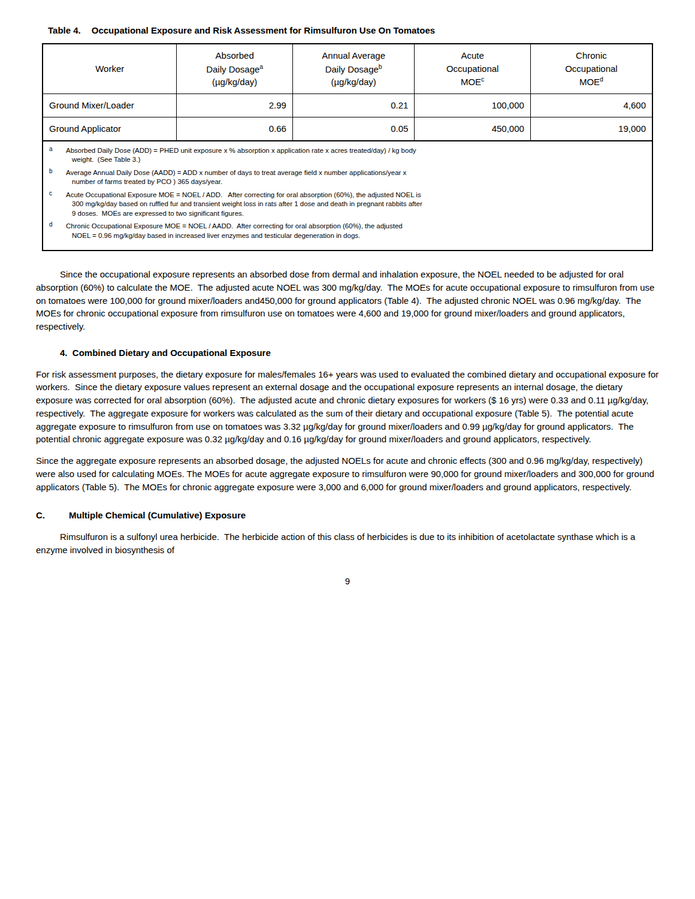Table 4. Occupational Exposure and Risk Assessment for Rimsulfuron Use On Tomatoes
| Worker | Absorbed Daily Dosage a (µg/kg/day) | Annual Average Daily Dosage b (µg/kg/day) | Acute Occupational MOE c | Chronic Occupational MOE d |
| --- | --- | --- | --- | --- |
| Ground Mixer/Loader | 2.99 | 0.21 | 100,000 | 4,600 |
| Ground Applicator | 0.66 | 0.05 | 450,000 | 19,000 |
a Absorbed Daily Dose (ADD) = PHED unit exposure x % absorption x application rate x acres treated/day) / kg bodyweight. (See Table 3.)
b Average Annual Daily Dose (AADD) = ADD x number of days to treat average field x number applications/year xnumber of farms treated by PCO ) 365 days/year.
c Acute Occupational Exposure MOE = NOEL / ADD. After correcting for oral absorption (60%), the adjusted NOEL is300 mg/kg/day based on ruffled fur and transient weight loss in rats after 1 dose and death in pregnant rabbits after 9 doses. MOEs are expressed to two significant figures.
d Chronic Occupational Exposure MOE = NOEL / AADD. After correcting for oral absorption (60%), the adjustedNOEL = 0.96 mg/kg/day based in increased liver enzymes and testicular degeneration in dogs.
Since the occupational exposure represents an absorbed dose from dermal and inhalation exposure, the NOEL needed to be adjusted for oral absorption (60%) to calculate the MOE. The adjusted acute NOEL was 300 mg/kg/day. The MOEs for acute occupational exposure to rimsulfuron from use on tomatoes were 100,000 for ground mixer/loaders and450,000 for ground applicators (Table 4). The adjusted chronic NOEL was 0.96 mg/kg/day. The MOEs for chronic occupational exposure from rimsulfuron use on tomatoes were 4,600 and 19,000 for ground mixer/loaders and ground applicators, respectively.
4. Combined Dietary and Occupational Exposure
For risk assessment purposes, the dietary exposure for males/females 16+ years was used to evaluated the combined dietary and occupational exposure for workers. Since the dietary exposure values represent an external dosage and the occupational exposure represents an internal dosage, the dietary exposure was corrected for oral absorption (60%). The adjusted acute and chronic dietary exposures for workers ($ 16 yrs) were 0.33 and 0.11 µg/kg/day, respectively. The aggregate exposure for workers was calculated as the sum of their dietary and occupational exposure (Table 5). The potential acute aggregate exposure to rimsulfuron from use on tomatoes was 3.32 µg/kg/day for ground mixer/loaders and 0.99 µg/kg/day for ground applicators. The potential chronic aggregate exposure was 0.32 µg/kg/day and 0.16 µg/kg/day for ground mixer/loaders and ground applicators, respectively.
Since the aggregate exposure represents an absorbed dosage, the adjusted NOELs for acute and chronic effects (300 and 0.96 mg/kg/day, respectively) were also used for calculating MOEs. The MOEs for acute aggregate exposure to rimsulfuron were 90,000 for ground mixer/loaders and 300,000 for ground applicators (Table 5). The MOEs for chronic aggregate exposure were 3,000 and 6,000 for ground mixer/loaders and ground applicators, respectively.
C. Multiple Chemical (Cumulative) Exposure
Rimsulfuron is a sulfonyl urea herbicide. The herbicide action of this class of herbicides is due to its inhibition of acetolactate synthase which is a enzyme involved in biosynthesis of
9